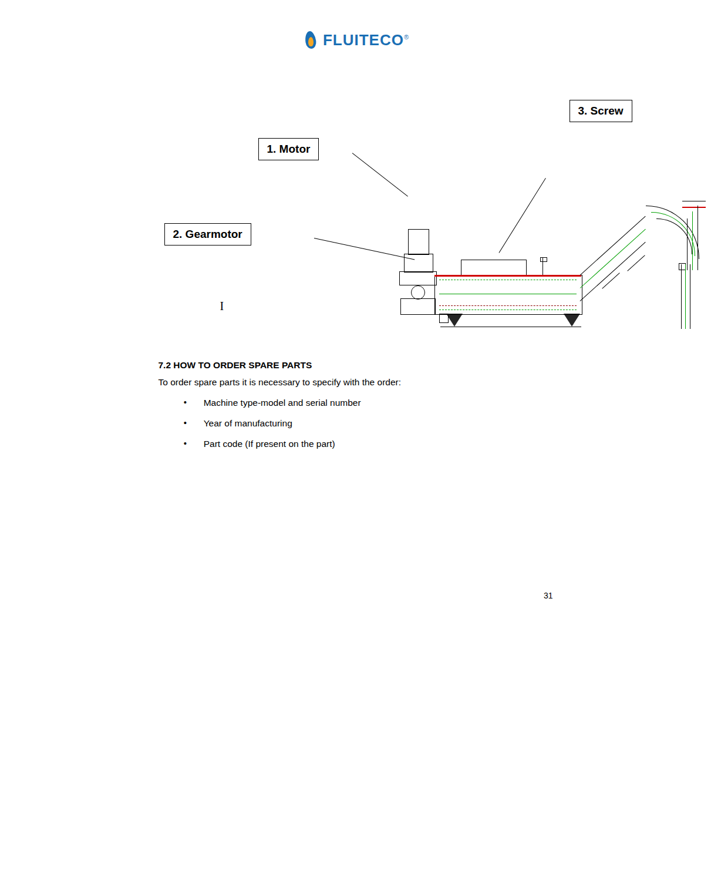FLUITECO®
1. Motor
2. Gearmotor
3. Screw
I
7.2 HOW TO ORDER SPARE PARTS
To order spare parts it is necessary to specify with the order:
Machine type-model and serial number
Year of manufacturing
Part code (If present on the part)
31